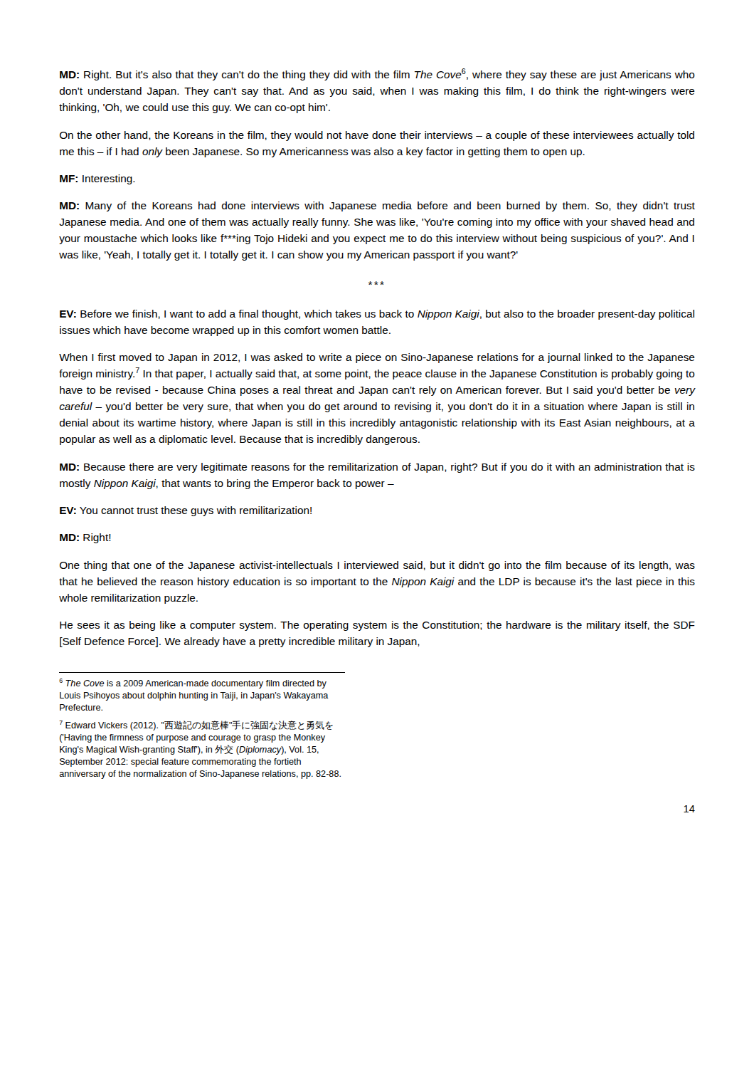MD: Right. But it's also that they can't do the thing they did with the film The Cove6, where they say these are just Americans who don't understand Japan. They can't say that. And as you said, when I was making this film, I do think the right-wingers were thinking, 'Oh, we could use this guy. We can co-opt him'.
On the other hand, the Koreans in the film, they would not have done their interviews – a couple of these interviewees actually told me this – if I had only been Japanese. So my Americanness was also a key factor in getting them to open up.
MF: Interesting.
MD: Many of the Koreans had done interviews with Japanese media before and been burned by them. So, they didn't trust Japanese media. And one of them was actually really funny. She was like, 'You're coming into my office with your shaved head and your moustache which looks like f***ing Tojo Hideki and you expect me to do this interview without being suspicious of you?'. And I was like, 'Yeah, I totally get it. I totally get it. I can show you my American passport if you want?'
***
EV: Before we finish, I want to add a final thought, which takes us back to Nippon Kaigi, but also to the broader present-day political issues which have become wrapped up in this comfort women battle.
When I first moved to Japan in 2012, I was asked to write a piece on Sino-Japanese relations for a journal linked to the Japanese foreign ministry.7 In that paper, I actually said that, at some point, the peace clause in the Japanese Constitution is probably going to have to be revised - because China poses a real threat and Japan can't rely on American forever. But I said you'd better be very careful – you'd better be very sure, that when you do get around to revising it, you don't do it in a situation where Japan is still in denial about its wartime history, where Japan is still in this incredibly antagonistic relationship with its East Asian neighbours, at a popular as well as a diplomatic level. Because that is incredibly dangerous.
MD: Because there are very legitimate reasons for the remilitarization of Japan, right? But if you do it with an administration that is mostly Nippon Kaigi, that wants to bring the Emperor back to power –
EV: You cannot trust these guys with remilitarization!
MD: Right!
One thing that one of the Japanese activist-intellectuals I interviewed said, but it didn't go into the film because of its length, was that he believed the reason history education is so important to the Nippon Kaigi and the LDP is because it's the last piece in this whole remilitarization puzzle.
He sees it as being like a computer system. The operating system is the Constitution; the hardware is the military itself, the SDF [Self Defence Force]. We already have a pretty incredible military in Japan,
6 The Cove is a 2009 American-made documentary film directed by Louis Psihoyos about dolphin hunting in Taiji, in Japan's Wakayama Prefecture.
7 Edward Vickers (2012). "西遊記の如意棒"手に強固な決意と勇気を ('Having the firmness of purpose and courage to grasp the Monkey King's Magical Wish-granting Staff'), in 外交 (Diplomacy), Vol. 15, September 2012: special feature commemorating the fortieth anniversary of the normalization of Sino-Japanese relations, pp. 82-88.
14